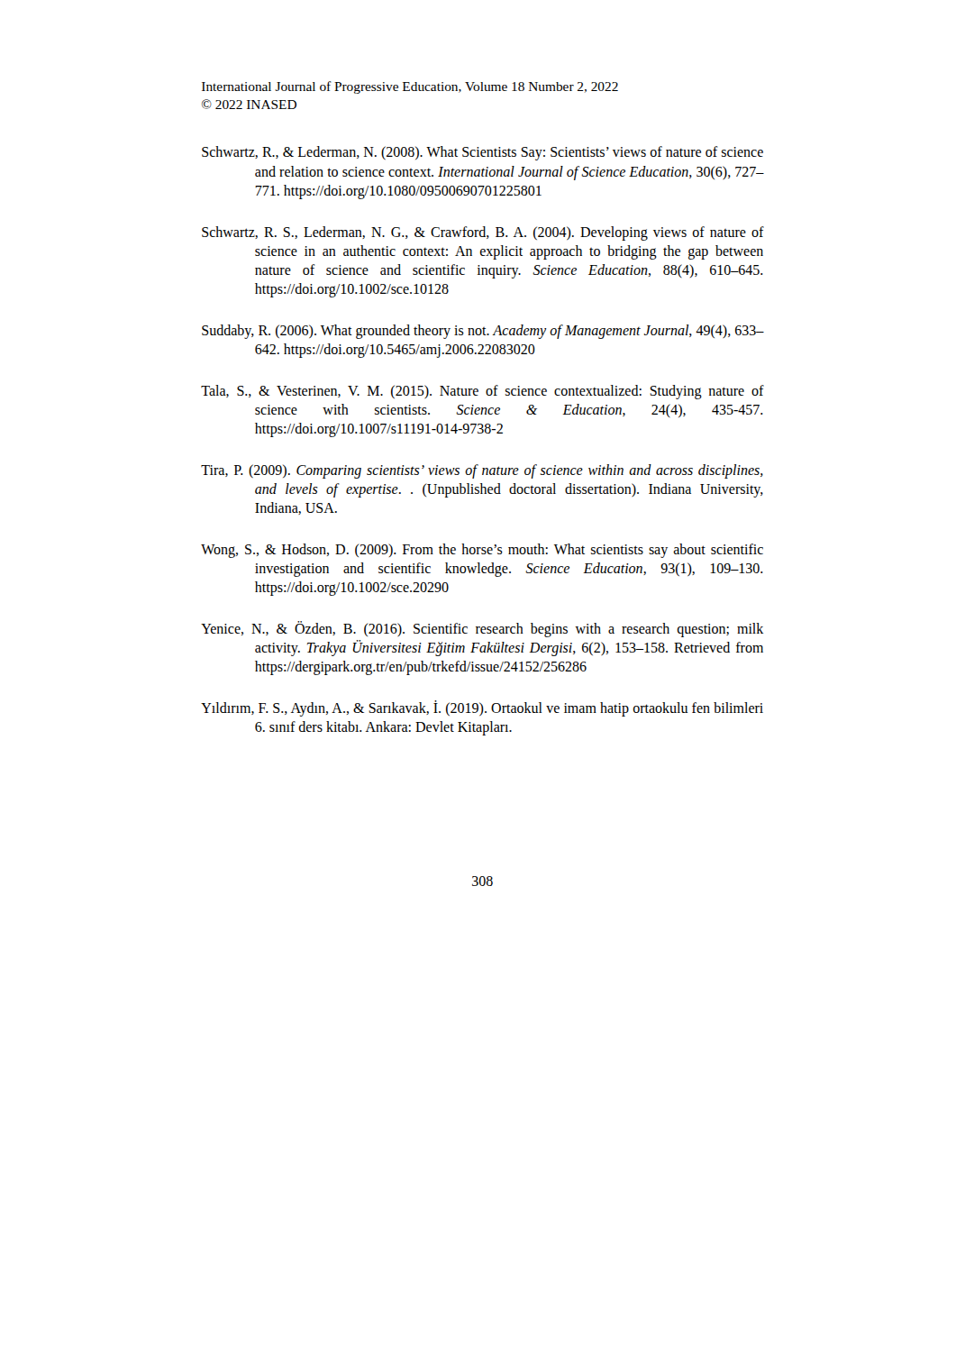International Journal of Progressive Education, Volume 18 Number 2, 2022
© 2022 INASED
Schwartz, R., & Lederman, N. (2008). What Scientists Say: Scientists’ views of nature of science and relation to science context. International Journal of Science Education, 30(6), 727–771. https://doi.org/10.1080/09500690701225801
Schwartz, R. S., Lederman, N. G., & Crawford, B. A. (2004). Developing views of nature of science in an authentic context: An explicit approach to bridging the gap between nature of science and scientific inquiry. Science Education, 88(4), 610–645. https://doi.org/10.1002/sce.10128
Suddaby, R. (2006). What grounded theory is not. Academy of Management Journal, 49(4), 633–642. https://doi.org/10.5465/amj.2006.22083020
Tala, S., & Vesterinen, V. M. (2015). Nature of science contextualized: Studying nature of science with scientists. Science & Education, 24(4), 435-457. https://doi.org/10.1007/s11191-014-9738-2
Tira, P. (2009). Comparing scientists’ views of nature of science within and across disciplines, and levels of expertise. . (Unpublished doctoral dissertation). Indiana University, Indiana, USA.
Wong, S., & Hodson, D. (2009). From the horse’s mouth: What scientists say about scientific investigation and scientific knowledge. Science Education, 93(1), 109–130. https://doi.org/10.1002/sce.20290
Yenice, N., & Özden, B. (2016). Scientific research begins with a research question; milk activity. Trakya Üniversitesi Eğitim Fakültesi Dergisi, 6(2), 153–158. Retrieved from https://dergipark.org.tr/en/pub/trkefd/issue/24152/256286
Yıldırım, F. S., Aydın, A., & Sarıkavak, İ. (2019). Ortaokul ve imam hatip ortaokulu fen bilimleri 6. sınıf ders kitabı. Ankara: Devlet Kitapları.
308